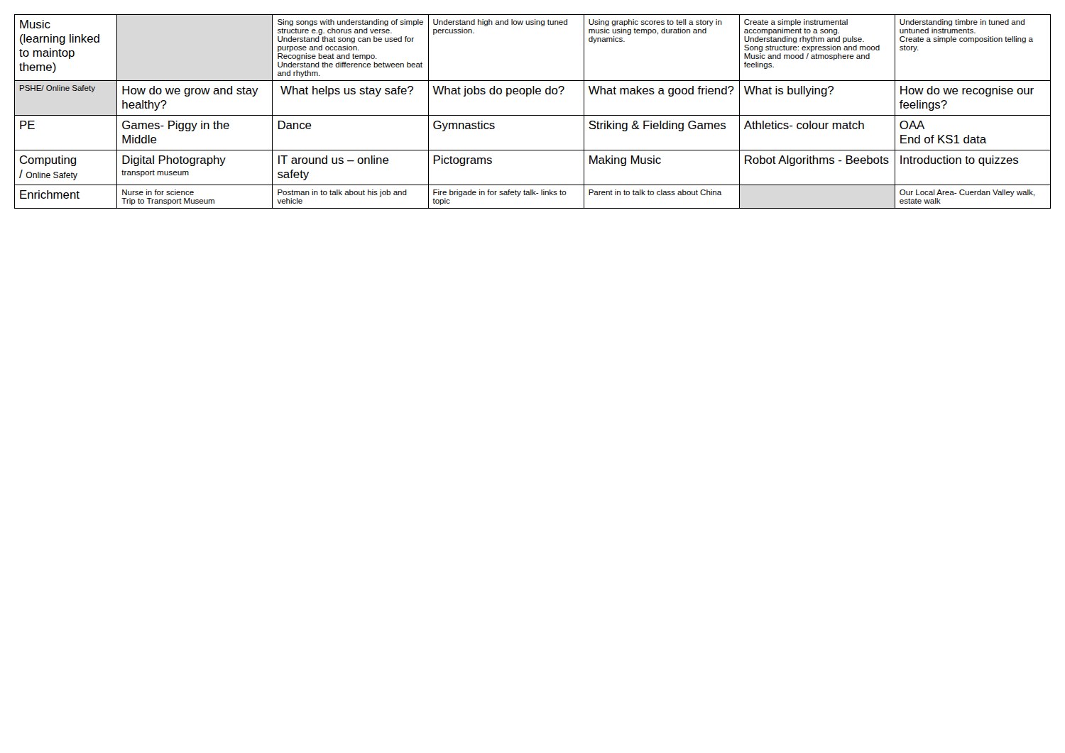| Music (learning linked to maintop theme) | | Sing songs with understanding of simple structure e.g. chorus and verse. Understand that song can be used for purpose and occasion. Recognise beat and tempo. Understand the difference between beat and rhythm. | Understand high and low using tuned percussion. | Using graphic scores to tell a story in music using tempo, duration and dynamics. | Create a simple instrumental accompaniment to a song. Understanding rhythm and pulse. Song structure: expression and mood Music and mood / atmosphere and feelings. | Understanding timbre in tuned and untuned instruments. Create a simple composition telling a story. |
| PSHE/ Online Safety | How do we grow and stay healthy? | What helps us stay safe? | What jobs do people do? | What makes a good friend? | What is bullying? | How do we recognise our feelings? |
| PE | Games- Piggy in the Middle | Dance | Gymnastics | Striking & Fielding Games | Athletics- colour match | OAA End of KS1 data |
| Computing / Online Safety | Digital Photography transport museum | IT around us – online safety | Pictograms | Making Music | Robot Algorithms - Beebots | Introduction to quizzes |
| Enrichment | Nurse in for science Trip to Transport Museum | Postman in to talk about his job and vehicle | Fire brigade in for safety talk- links to topic | Parent in to talk to class about China | | Our Local Area- Cuerdan Valley walk, estate walk |